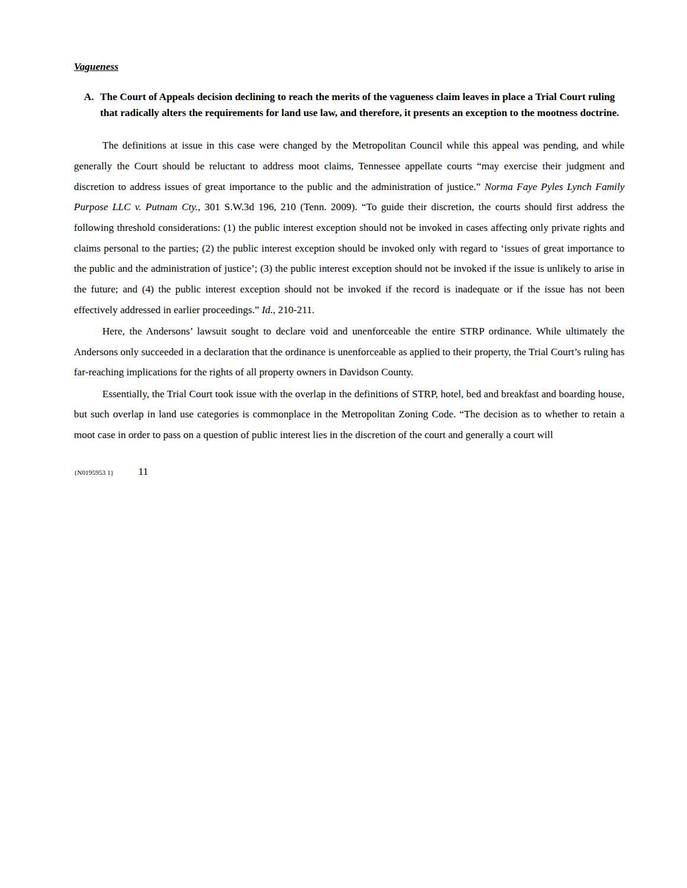Vagueness
The Court of Appeals decision declining to reach the merits of the vagueness claim leaves in place a Trial Court ruling that radically alters the requirements for land use law, and therefore, it presents an exception to the mootness doctrine.
The definitions at issue in this case were changed by the Metropolitan Council while this appeal was pending, and while generally the Court should be reluctant to address moot claims, Tennessee appellate courts “may exercise their judgment and discretion to address issues of great importance to the public and the administration of justice.” Norma Faye Pyles Lynch Family Purpose LLC v. Putnam Cty., 301 S.W.3d 196, 210 (Tenn. 2009). “To guide their discretion, the courts should first address the following threshold considerations: (1) the public interest exception should not be invoked in cases affecting only private rights and claims personal to the parties; (2) the public interest exception should be invoked only with regard to ‘issues of great importance to the public and the administration of justice’; (3) the public interest exception should not be invoked if the issue is unlikely to arise in the future; and (4) the public interest exception should not be invoked if the record is inadequate or if the issue has not been effectively addressed in earlier proceedings.” Id., 210-211.
Here, the Andersons’ lawsuit sought to declare void and unenforceable the entire STRP ordinance. While ultimately the Andersons only succeeded in a declaration that the ordinance is unenforceable as applied to their property, the Trial Court’s ruling has far-reaching implications for the rights of all property owners in Davidson County.
Essentially, the Trial Court took issue with the overlap in the definitions of STRP, hotel, bed and breakfast and boarding house, but such overlap in land use categories is commonplace in the Metropolitan Zoning Code. “The decision as to whether to retain a moot case in order to pass on a question of public interest lies in the discretion of the court and generally a court will
{N0195953 1} 11